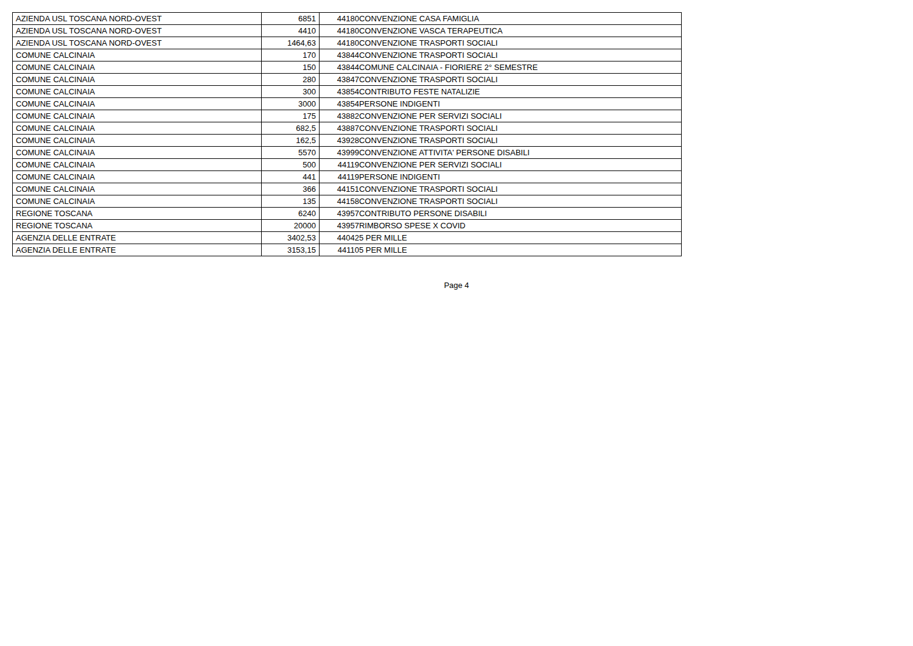| AZIENDA USL TOSCANA NORD-OVEST | 6851 | / 44180 / CONVENZIONE CASA FAMIGLIA / |
| AZIENDA USL TOSCANA NORD-OVEST | 4410 | / 44180 / CONVENZIONE VASCA TERAPEUTICA / |
| AZIENDA USL TOSCANA NORD-OVEST | 1464,63 | / 44180 / CONVENZIONE TRASPORTI SOCIALI / |
| COMUNE CALCINAIA | 170 | / 43844 / CONVENZIONE TRASPORTI SOCIALI / |
| COMUNE CALCINAIA | 150 | / 43844 / COMUNE CALCINAIA - FIORIERE 2° SEMESTRE / |
| COMUNE CALCINAIA | 280 | / 43847 / CONVENZIONE TRASPORTI SOCIALI / |
| COMUNE CALCINAIA | 300 | / 43854 / CONTRIBUTO FESTE NATALIZIE / |
| COMUNE CALCINAIA | 3000 | / 43854 / PERSONE INDIGENTI / |
| COMUNE CALCINAIA | 175 | / 43882 / CONVENZIONE PER SERVIZI SOCIALI / |
| COMUNE CALCINAIA | 682,5 | / 43887 / CONVENZIONE TRASPORTI SOCIALI / |
| COMUNE CALCINAIA | 162,5 | / 43928 / CONVENZIONE TRASPORTI SOCIALI / |
| COMUNE CALCINAIA | 5570 | / 43999 / CONVENZIONE ATTIVITA' PERSONE DISABILI / |
| COMUNE CALCINAIA | 500 | / 44119 / CONVENZIONE PER SERVIZI SOCIALI / |
| COMUNE CALCINAIA | 441 | / 44119 / PERSONE INDIGENTI / |
| COMUNE CALCINAIA | 366 | / 44151 / CONVENZIONE TRASPORTI SOCIALI / |
| COMUNE CALCINAIA | 135 | / 44158 / CONVENZIONE TRASPORTI SOCIALI / |
| REGIONE TOSCANA | 6240 | / 43957 / CONTRIBUTO PERSONE DISABILI / |
| REGIONE TOSCANA | 20000 | / 43957 / RIMBORSO SPESE X COVID / |
| AGENZIA DELLE ENTRATE | 3402,53 | / 44042 / 5 PER MILLE / |
| AGENZIA DELLE ENTRATE | 3153,15 | / 44110 / 5 PER MILLE / |
Page 4